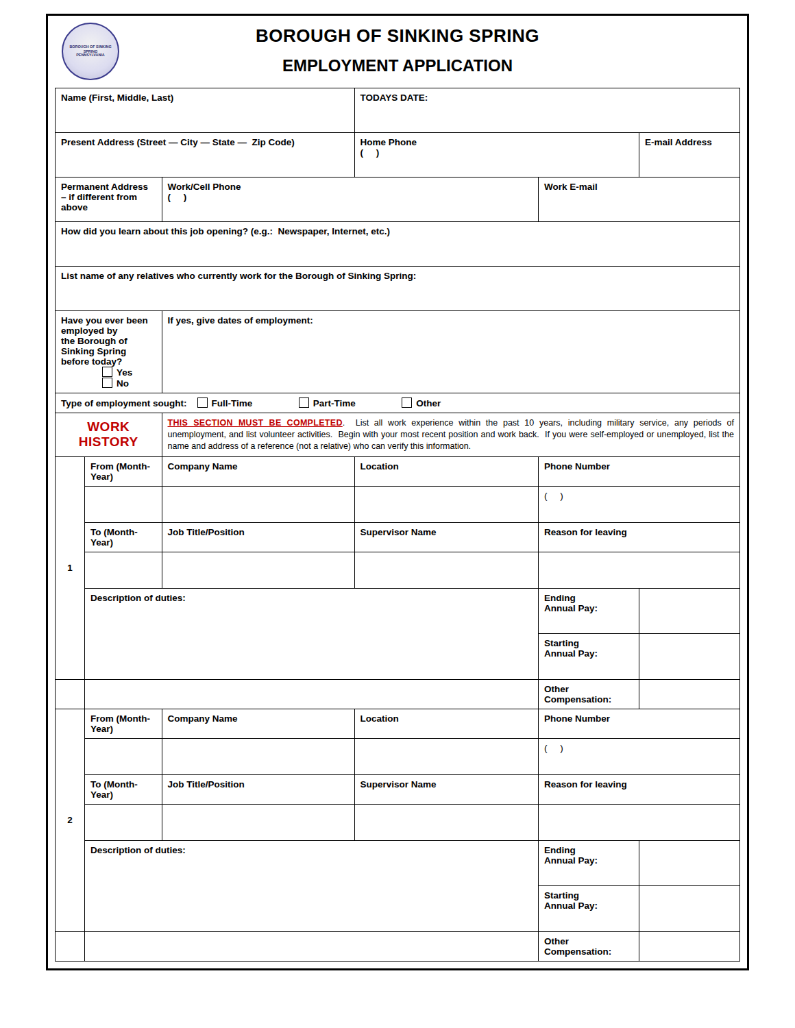BOROUGH OF SINKING SPRING
PENNSYLVANIA
BOROUGH OF SINKING SPRING
EMPLOYMENT APPLICATION
| Name (First, Middle, Last) | TODAYS DATE: |
| Present Address (Street — City — State — Zip Code) | Home Phone ( ) | E-mail Address |
| Permanent Address – if different from above | Work/Cell Phone ( ) | Work E-mail |
| How did you learn about this job opening? (e.g.: Newspaper, Internet, etc.) |
| List name of any relatives who currently work for the Borough of Sinking Spring: |
| Have you ever been employed by the Borough of Sinking Spring before today? Yes No | If yes, give dates of employment: |
| Type of employment sought: Full-Time Part-Time Other |
| WORK HISTORY | THIS SECTION MUST BE COMPLETED . List all work experience within the past 10 years, including military service, any periods of unemployment, and list volunteer activities. Begin with your most recent position and work back. If you were self-employed or unemployed, list the name and address of a reference (not a relative) who can verify this information. |
| 1 | From (Month-Year) | Company Name | Location | Phone Number |
| | | | ( ) |
| To (Month-Year) | Job Title/Position | Supervisor Name | Reason for leaving |
| Description of duties: | Ending Annual Pay: | |
| Starting Annual Pay: | |
| | | Other Compensation: | |
| 2 | From (Month-Year) | Company Name | Location | Phone Number |
| | | | ( ) |
| To (Month-Year) | Job Title/Position | Supervisor Name | Reason for leaving |
| Description of duties: | Ending Annual Pay: | |
| Starting Annual Pay: | |
| | | Other Compensation: | |